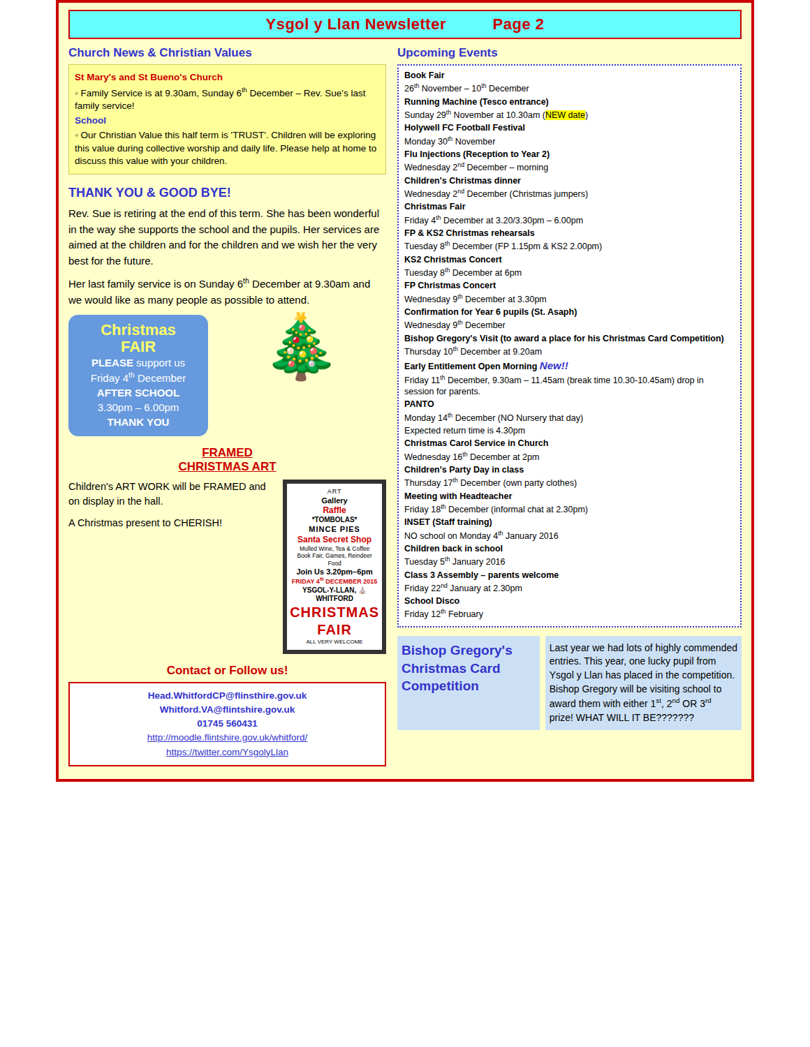Ysgol y Llan Newsletter Page 2
Church News & Christian Values
St Mary's and St Bueno's Church
◦ Family Service is at 9.30am, Sunday 6th December – Rev. Sue's last family service!
School
◦ Our Christian Value this half term is 'TRUST'. Children will be exploring this value during collective worship and daily life. Please help at home to discuss this value with your children.
THANK YOU & GOOD BYE!
Rev. Sue is retiring at the end of this term. She has been wonderful in the way she supports the school and the pupils. Her services are aimed at the children and for the children and we wish her the very best for the future.
Her last family service is on Sunday 6th December at 9.30am and we would like as many people as possible to attend.
Christmas FAIR PLEASE support us Friday 4th December AFTER SCHOOL 3.30pm – 6.00pm THANK YOU
🎄
FRAMED
CHRISTMAS ART
Children's ART WORK will be FRAMED and on display in the hall.
A Christmas present to CHERISH!
ART
Gallery
Raffle
*TOMBOLAS*
MINCE PIES
Santa Secret Shop
Mulled Wine, Tea & Coffee
Book Fair, Games, Reindeer Food
Join Us 3.20pm–6pm
FRIDAY 4th DECEMBER 2015
YSGOL-Y-LLAN, ⛪ WHITFORD
CHRISTMAS
FAIR
ALL VERY WELCOME
Contact or Follow us!
Head.WhitfordCP@flinsthire.gov.uk
Whitford.VA@flintshire.gov.uk
01745 560431
http://moodle.flintshire.gov.uk/whitford/
https://twitter.com/YsgolyLlan
Upcoming Events
Book Fair
26th November – 10th December
Running Machine (Tesco entrance)
Sunday 29th November at 10.30am (NEW date)
Holywell FC Football Festival
Monday 30th November
Flu Injections (Reception to Year 2)
Wednesday 2nd December – morning
Children's Christmas dinner
Wednesday 2nd December (Christmas jumpers)
Christmas Fair
Friday 4th December at 3.20/3.30pm – 6.00pm
FP & KS2 Christmas rehearsals
Tuesday 8th December (FP 1.15pm & KS2 2.00pm)
KS2 Christmas Concert
Tuesday 8th December at 6pm
FP Christmas Concert
Wednesday 9th December at 3.30pm
Confirmation for Year 6 pupils (St. Asaph)
Wednesday 9th December
Bishop Gregory's Visit (to award a place for his Christmas Card Competition)
Thursday 10th December at 9.20am
Early Entitlement Open Morning New!!
Friday 11th December, 9.30am – 11.45am (break time 10.30-10.45am) drop in session for parents.
PANTO
Monday 14th December (NO Nursery that day)
Expected return time is 4.30pm
Christmas Carol Service in Church
Wednesday 16th December at 2pm
Children's Party Day in class
Thursday 17th December (own party clothes)
Meeting with Headteacher
Friday 18th December (informal chat at 2.30pm)
INSET (Staff training)
NO school on Monday 4th January 2016
Children back in school
Tuesday 5th January 2016
Class 3 Assembly – parents welcome
Friday 22nd January at 2.30pm
School Disco
Friday 12th February
Bishop Gregory's Christmas Card Competition
Last year we had lots of highly commended entries. This year, one lucky pupil from Ysgol y Llan has placed in the competition. Bishop Gregory will be visiting school to award them with either 1st, 2nd OR 3rd prize! WHAT WILL IT BE???????